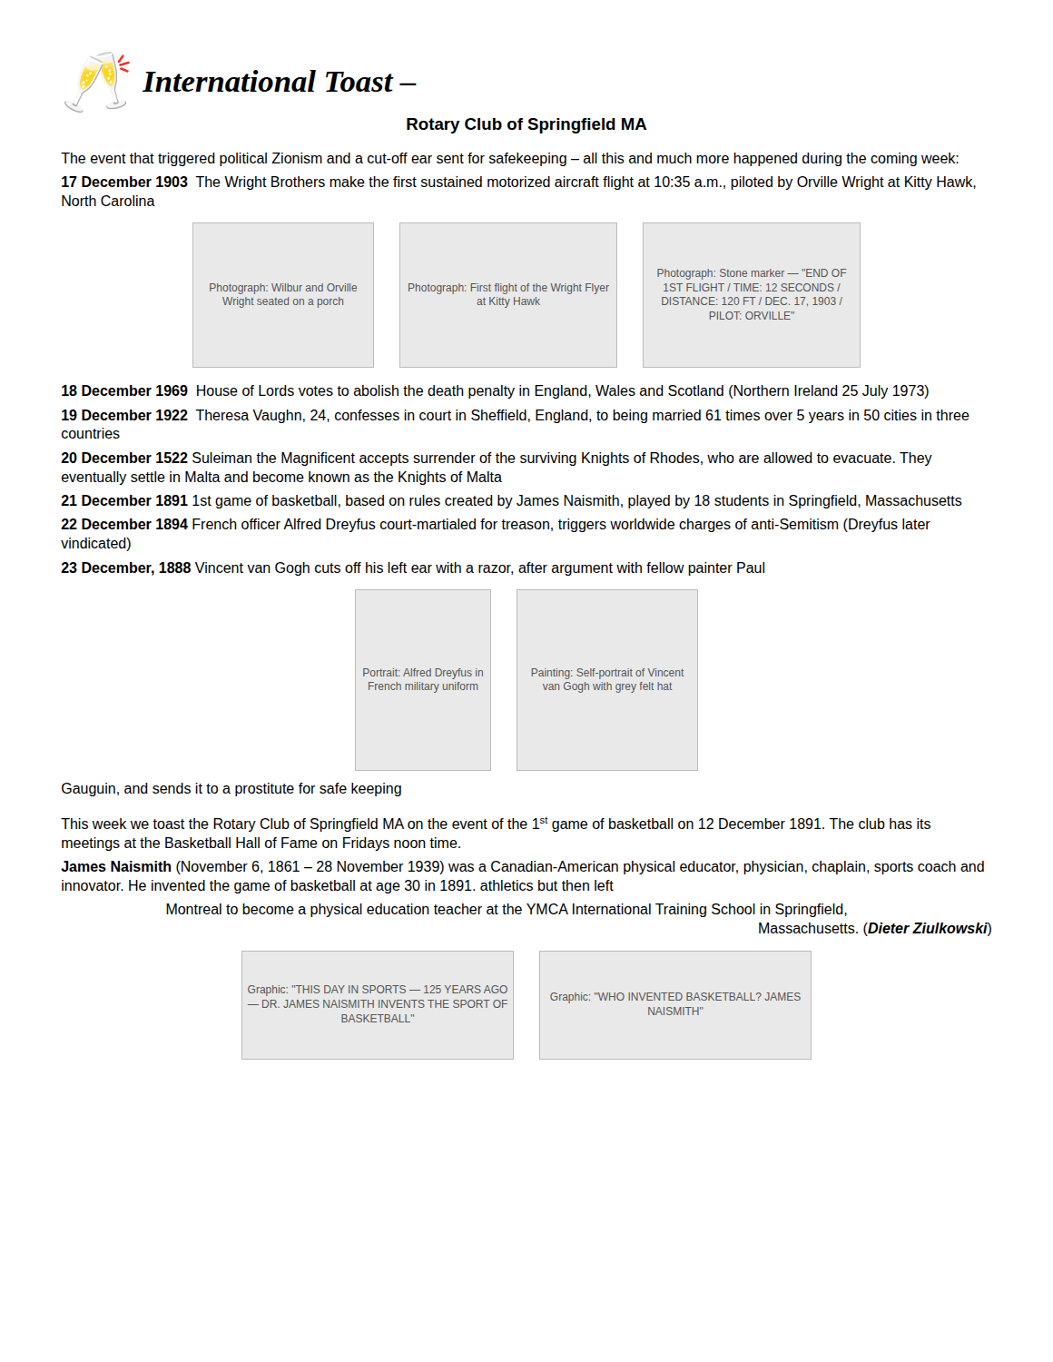🥂
International Toast –
Rotary Club of Springfield MA
The event that triggered political Zionism and a cut-off ear sent for safekeeping – all this and much more happened during the coming week:
17 December 1903 The Wright Brothers make the first sustained motorized aircraft flight at 10:35 a.m., piloted by Orville Wright at Kitty Hawk, North Carolina
Photograph: Wilbur and Orville Wright seated on a porch
Photograph: First flight of the Wright Flyer at Kitty Hawk
Photograph: Stone marker — "END OF 1ST FLIGHT / TIME: 12 SECONDS / DISTANCE: 120 FT / DEC. 17, 1903 / PILOT: ORVILLE"
18 December 1969 House of Lords votes to abolish the death penalty in England, Wales and Scotland (Northern Ireland 25 July 1973)
19 December 1922 Theresa Vaughn, 24, confesses in court in Sheffield, England, to being married 61 times over 5 years in 50 cities in three countries
20 December 1522 Suleiman the Magnificent accepts surrender of the surviving Knights of Rhodes, who are allowed to evacuate. They eventually settle in Malta and become known as the Knights of Malta
21 December 1891 1st game of basketball, based on rules created by James Naismith, played by 18 students in Springfield, Massachusetts
22 December 1894 French officer Alfred Dreyfus court-martialed for treason, triggers worldwide charges of anti-Semitism (Dreyfus later vindicated)
23 December, 1888 Vincent van Gogh cuts off his left ear with a razor, after argument with fellow painter Paul
Portrait: Alfred Dreyfus in French military uniform
Painting: Self-portrait of Vincent van Gogh with grey felt hat
Gauguin, and sends it to a prostitute for safe keeping
This week we toast the Rotary Club of Springfield MA on the event of the 1st game of basketball on 12 December 1891. The club has its meetings at the Basketball Hall of Fame on Fridays noon time.
James Naismith (November 6, 1861 – 28 November 1939) was a Canadian-American physical educator, physician, chaplain, sports coach and innovator. He invented the game of basketball at age 30 in 1891. athletics but then left
Montreal to become a physical education teacher at the YMCA International Training School in Springfield,
Massachusetts. (Dieter Ziulkowski)
Graphic: "THIS DAY IN SPORTS — 125 YEARS AGO — DR. JAMES NAISMITH INVENTS THE SPORT OF BASKETBALL"
Graphic: "WHO INVENTED BASKETBALL? JAMES NAISMITH"